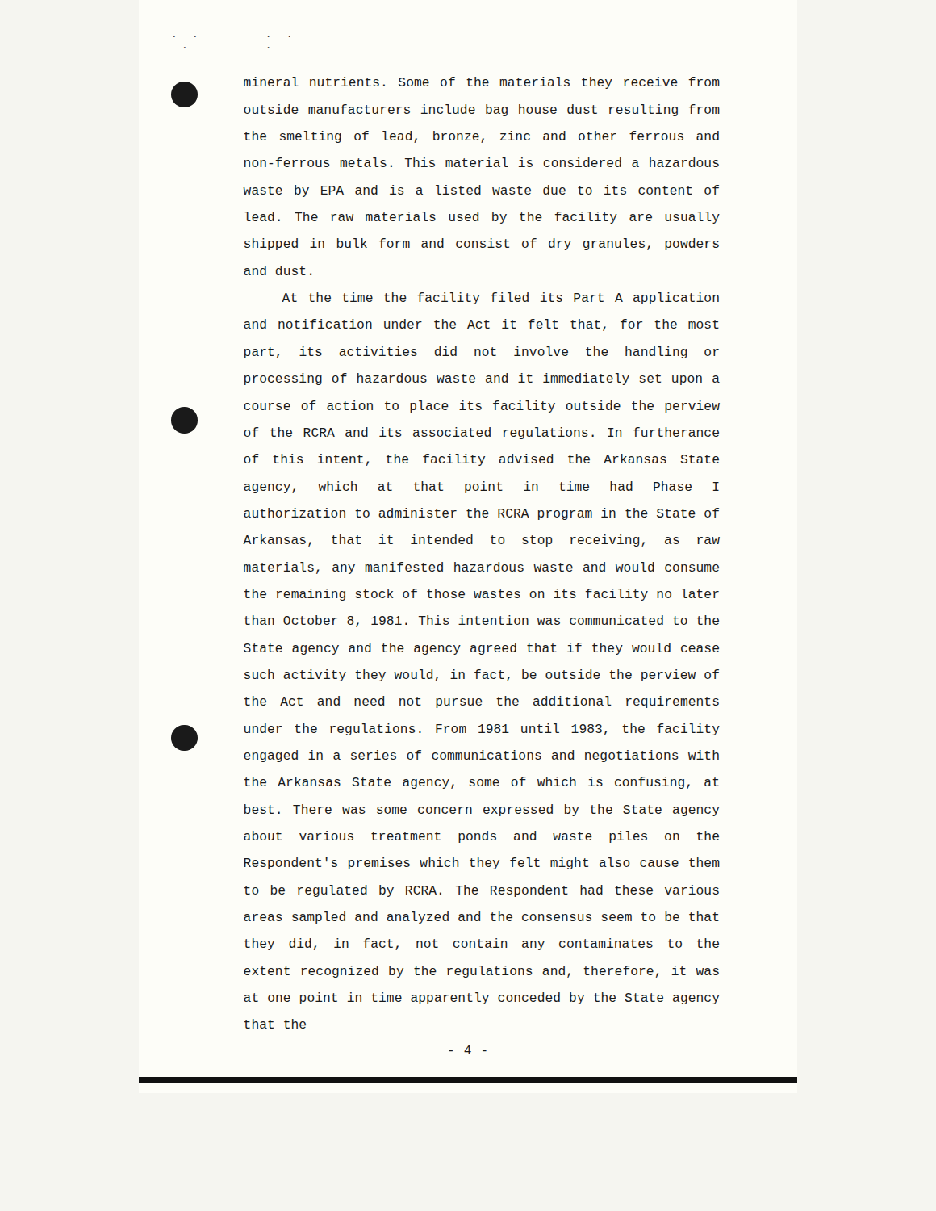· · · · · ·
mineral nutrients. Some of the materials they receive from outside manufacturers include bag house dust resulting from the smelting of lead, bronze, zinc and other ferrous and non-ferrous metals. This material is considered a hazardous waste by EPA and is a listed waste due to its content of lead. The raw materials used by the facility are usually shipped in bulk form and consist of dry granules, powders and dust.
At the time the facility filed its Part A application and notification under the Act it felt that, for the most part, its activities did not involve the handling or processing of hazardous waste and it immediately set upon a course of action to place its facility outside the perview of the RCRA and its associated regulations. In furtherance of this intent, the facility advised the Arkansas State agency, which at that point in time had Phase I authorization to administer the RCRA program in the State of Arkansas, that it intended to stop receiving, as raw materials, any manifested hazardous waste and would consume the remaining stock of those wastes on its facility no later than October 8, 1981. This intention was communicated to the State agency and the agency agreed that if they would cease such activity they would, in fact, be outside the perview of the Act and need not pursue the additional requirements under the regulations. From 1981 until 1983, the facility engaged in a series of communications and negotiations with the Arkansas State agency, some of which is confusing, at best. There was some concern expressed by the State agency about various treatment ponds and waste piles on the Respondent's premises which they felt might also cause them to be regulated by RCRA. The Respondent had these various areas sampled and analyzed and the consensus seem to be that they did, in fact, not contain any contaminates to the extent recognized by the regulations and, therefore, it was at one point in time apparently conceded by the State agency that the
- 4 -